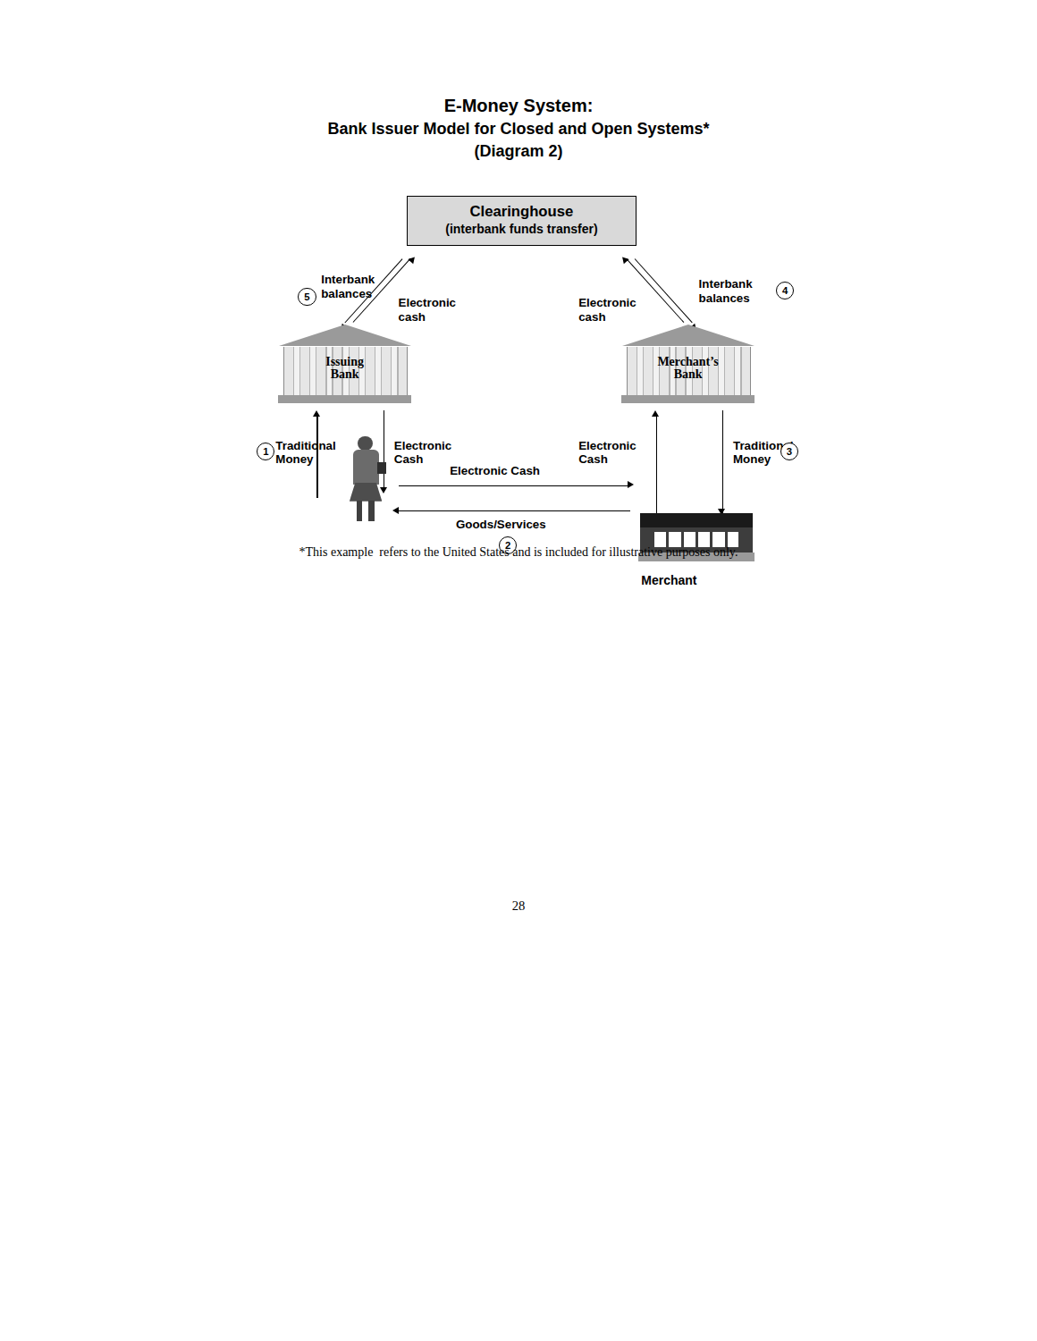E-Money System:
Bank Issuer Model for Closed and Open Systems*
(Diagram 2)
Clearinghouse
(interbank funds transfer)
Interbank
balances
5
Electronic
cash
Interbank
balances
4
Electronic
cash
Issuing
Bank
Merchant’s
Bank
1
Traditional
Money
Electronic
Cash
Electronic
Cash
Traditional
Money
3
Electronic Cash
Goods/Services
2
Merchant
*This example refers to the United States and is included for illustrative purposes only.
28